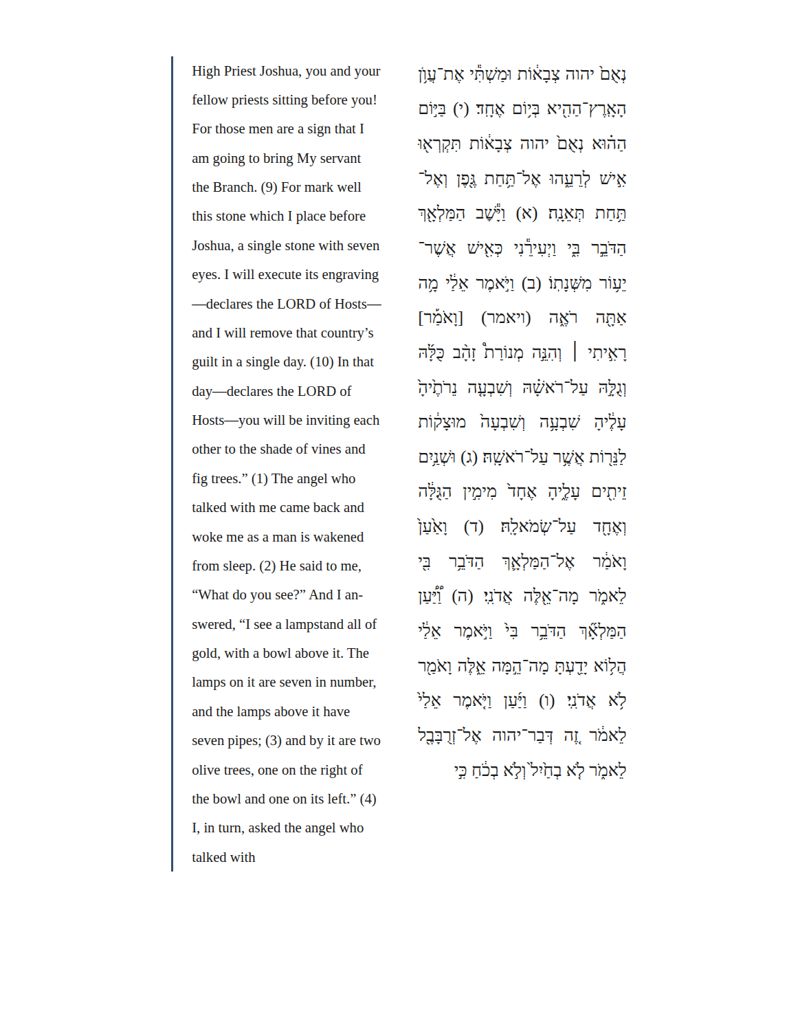High Priest Joshua, you and your fellow priests sitting before you! For those men are a sign that I am going to bring My servant the Branch. (9) For mark well this stone which I place before Joshua, a single stone with seven eyes. I will execute its engraving—declares the LORD of Hosts—and I will remove that country’s guilt in a single day. (10) In that day—declares the LORD of Hosts—you will be inviting each other to the shade of vines and fig trees.” (1) The angel who talked with me came back and woke me as a man is wakened from sleep. (2) He said to me, “What do you see?” And I answered, “I see a lampstand all of gold, with a bowl above it. The lamps on it are seven in number, and the lamps above it have seven pipes; (3) and by it are two olive trees, one on the right of the bowl and one on its left.” (4) I, in turn, asked the angel who talked with
נְאֻם֙ יהוה צְבָא֔וֹת וּמַשְׁתִּ֕י אֶת־עֲוֺ֥ן הָאָֽרֶץ־הַהִ֖יא בְּי֥וֹם אֶחָֽד׃ (י) בַּיּ֣וֹם הַה֗וּא נְאֻם֙ יהוה צְבָא֔וֹת תִּקְרְא֖וּ אִ֣ישׁ לְרֵעֵ֑הוּ אֶל־תַּ֥חַת גֶּ֖פֶן וְאֶל־תַּ֥חַת תְּאֵנָֽה׃ (א) וַיָּ֕שׇׁב הַמַּלְאָ֖ךְ הַדֹּבֵ֣ר בִּ֑י וַיְעִירֵ֕נִי כְּאִ֖ישׁ אֲשֶׁר־יֵע֥וֹר מִשְּׁנָתֽוֹ׃ (ב) וַיֹּ֣אמֶר אֵלַ֔י מָ֥ה אַתָּ֖ה רֹאֶ֑ה (ויאמר) [וָאֹמַ֡ר] רָאִ֣יתִי ׀ וְהִנֵּ֣ה מְנוֹרַת֩ זָהָ֨ב כֻּלָּ֜הּ וְגֻלָּ֣הּ עַל־רֹאשָׁ֗הּ וְשִׁבְעָ֤ה נֵרֹתֶ֙יהָ֙ עָלֶ֔יהָ שִׁבְעָ֥ה וְשִׁבְעָה֙ מוּצָק֔וֹת לַנֵּר֖וֹת אֲשֶׁ֥ר עַל־רֹאשָֽׁהּ׃ (ג) וּשְׁנַ֥יִם זֵיתִ֖ים עָלֶ֑יהָ אֶחָד֙ מִימִ֣ין הַגֻּלָּ֔ה וְאֶחָ֖ד עַל־שְׂמֹאלָֽהּ׃ (ד) וָאַ֙עַן֙ וָאֹמַ֔ר אֶל־הַמַּלְאָ֛ךְ הַדֹּבֵ֥ר בִּ֖י לֵאמֹ֑ר מָה־אֵ֖לֶּה אֲדֹנִֽי׃ (ה) וַ֠יַּ֠עַן הַמַּלְאָ֞ךְ הַדֹּבֵ֥ר בִּי֙ וַיֹּ֣אמֶר אֵלַ֔י הֲל֥וֹא יָדַ֖עְתָּ מָה־הֵ֣מָּה אֵ֑לֶּה וָאֹמַ֖ר לֹ֥א אֲדֹנִֽי׃ (ו) וַיַּ֜עַן וַיֹּ֤אמֶר אֵלַי֙ לֵאמֹ֔ר זֶ֚ה דְּבַר־יהוה אֶל־זְרֻבָּבֶ֖ל לֵאמֹ֑ר לֹ֤א בְחַ֙יִל֙ וְלֹ֣א בְכֹ֔חַ כִּ֣י